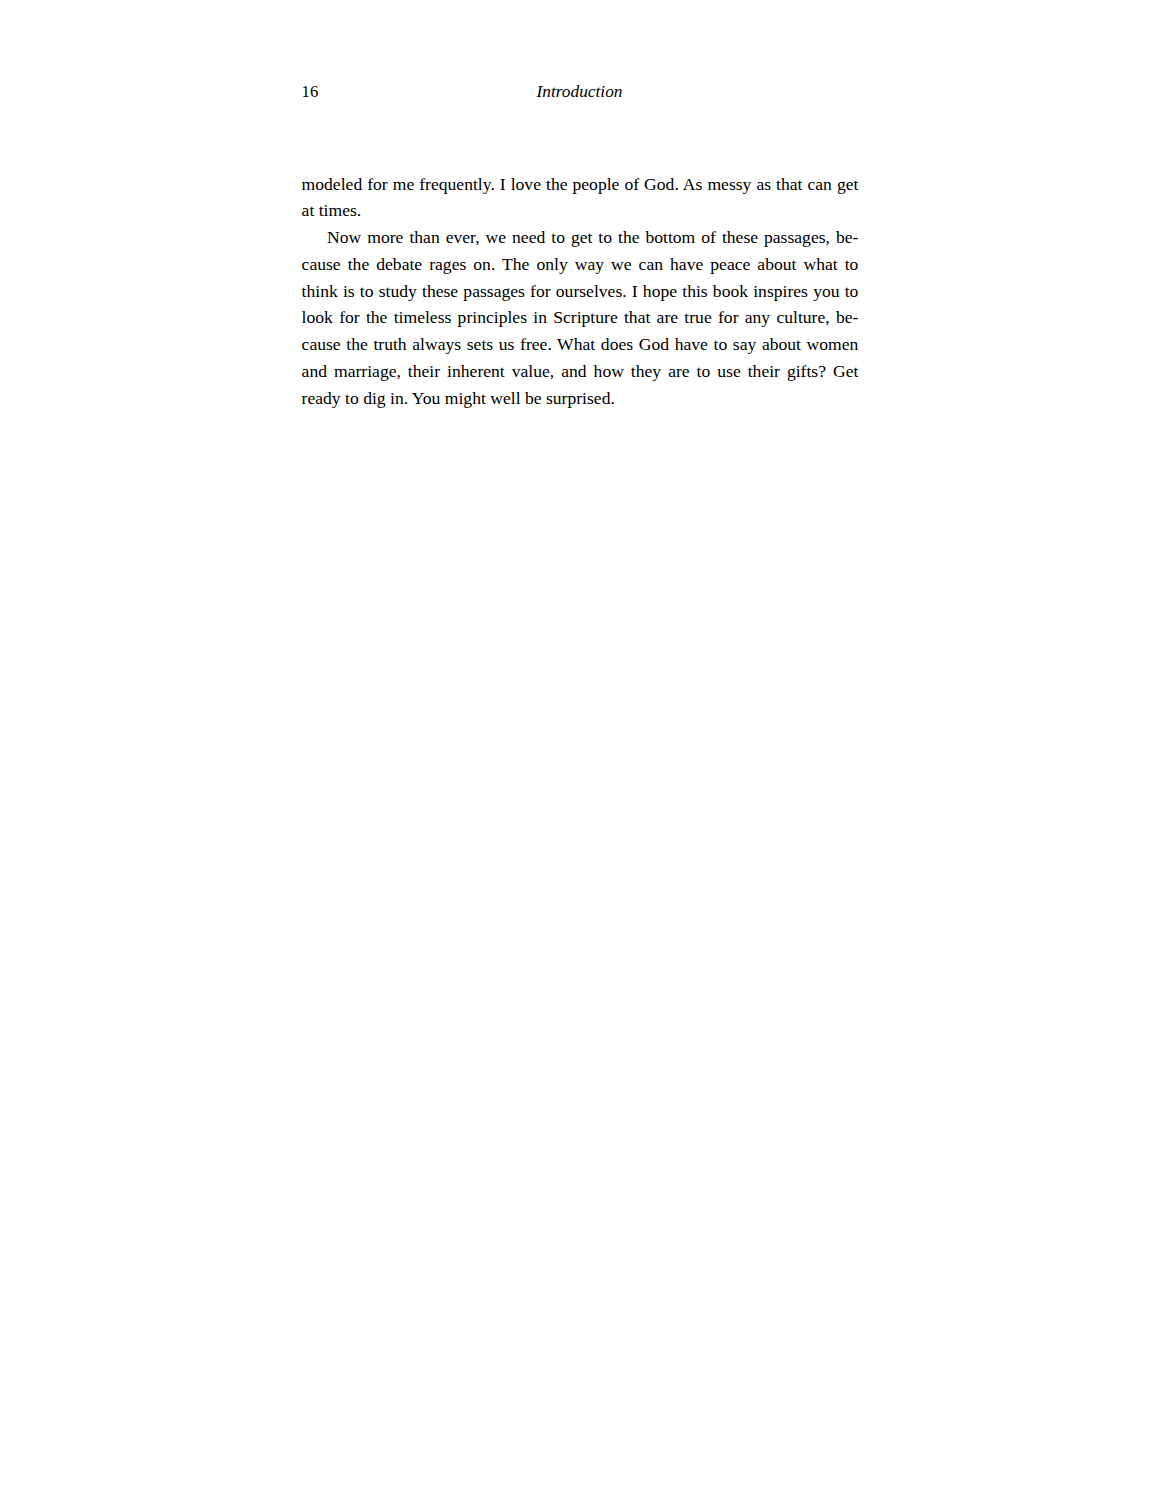16 Introduction
modeled for me frequently. I love the people of God. As messy as that can get at times.
Now more than ever, we need to get to the bottom of these passages, because the debate rages on. The only way we can have peace about what to think is to study these passages for ourselves. I hope this book inspires you to look for the timeless principles in Scripture that are true for any culture, because the truth always sets us free. What does God have to say about women and marriage, their inherent value, and how they are to use their gifts? Get ready to dig in. You might well be surprised.